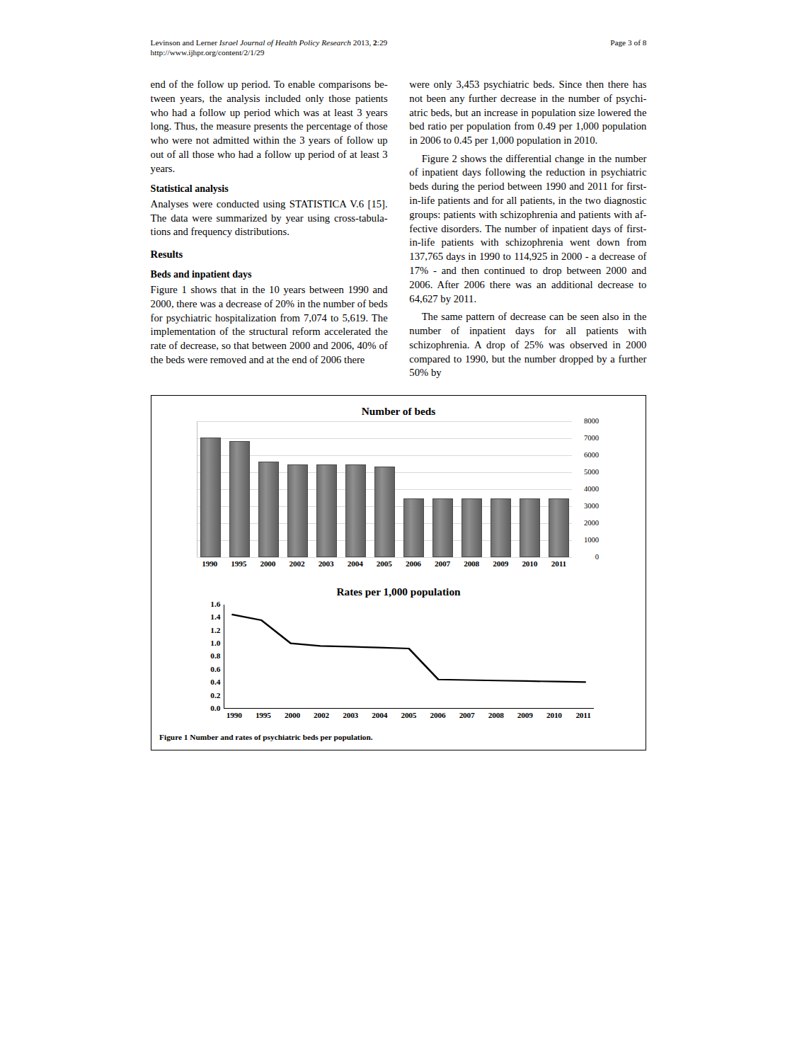Levinson and Lerner Israel Journal of Health Policy Research 2013, 2:29
http://www.ijhpr.org/content/2/1/29
Page 3 of 8
end of the follow up period. To enable comparisons between years, the analysis included only those patients who had a follow up period which was at least 3 years long. Thus, the measure presents the percentage of those who were not admitted within the 3 years of follow up out of all those who had a follow up period of at least 3 years.
Statistical analysis
Analyses were conducted using STATISTICA V.6 [15]. The data were summarized by year using cross-tabulations and frequency distributions.
Results
Beds and inpatient days
Figure 1 shows that in the 10 years between 1990 and 2000, there was a decrease of 20% in the number of beds for psychiatric hospitalization from 7,074 to 5,619. The implementation of the structural reform accelerated the rate of decrease, so that between 2000 and 2006, 40% of the beds were removed and at the end of 2006 there
were only 3,453 psychiatric beds. Since then there has not been any further decrease in the number of psychiatric beds, but an increase in population size lowered the bed ratio per population from 0.49 per 1,000 population in 2006 to 0.45 per 1,000 population in 2010.
Figure 2 shows the differential change in the number of inpatient days following the reduction in psychiatric beds during the period between 1990 and 2011 for first-in-life patients and for all patients, in the two diagnostic groups: patients with schizophrenia and patients with affective disorders. The number of inpatient days of first-in-life patients with schizophrenia went down from 137,765 days in 1990 to 114,925 in 2000 - a decrease of 17% - and then continued to drop between 2000 and 2006. After 2006 there was an additional decrease to 64,627 by 2011.
The same pattern of decrease can be seen also in the number of inpatient days for all patients with schizophrenia. A drop of 25% was observed in 2000 compared to 1990, but the number dropped by a further 50% by
Number of beds
8000 7000 6000 5000 4000 3000 2000 1000 0
1990199520002002200320042005200620072008200920102011
Rates per 1,000 population
1.6 1.4 1.2 1.0 0.8 0.6 0.4 0.2 0.0
1990199520002002200320042005200620072008200920102011
Figure 1 Number and rates of psychiatric beds per population.